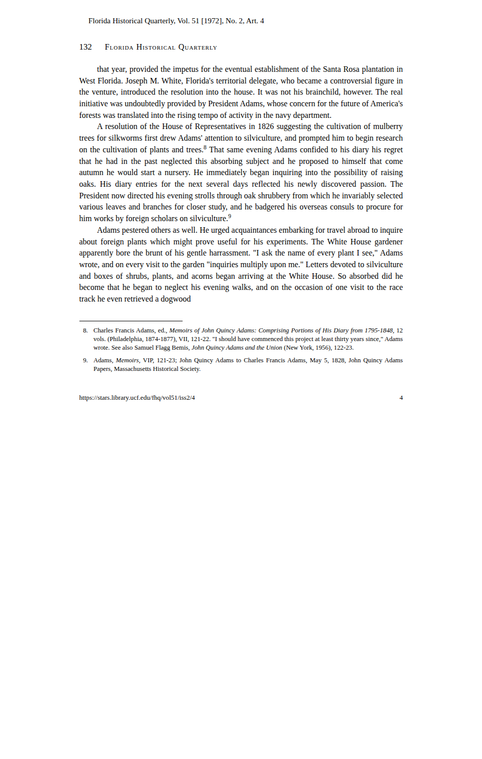Florida Historical Quarterly, Vol. 51 [1972], No. 2, Art. 4
132 Florida Historical Quarterly
that year, provided the impetus for the eventual establishment of the Santa Rosa plantation in West Florida. Joseph M. White, Florida's territorial delegate, who became a controversial figure in the venture, introduced the resolution into the house. It was not his brainchild, however. The real initiative was undoubtedly provided by President Adams, whose concern for the future of America's forests was translated into the rising tempo of activity in the navy department.
A resolution of the House of Representatives in 1826 suggesting the cultivation of mulberry trees for silkworms first drew Adams' attention to silviculture, and prompted him to begin research on the cultivation of plants and trees.8 That same evening Adams confided to his diary his regret that he had in the past neglected this absorbing subject and he proposed to himself that come autumn he would start a nursery. He immediately began inquiring into the possibility of raising oaks. His diary entries for the next several days reflected his newly discovered passion. The President now directed his evening strolls through oak shrubbery from which he invariably selected various leaves and branches for closer study, and he badgered his overseas consuls to procure for him works by foreign scholars on silviculture.9
Adams pestered others as well. He urged acquaintances embarking for travel abroad to inquire about foreign plants which might prove useful for his experiments. The White House gardener apparently bore the brunt of his gentle harrassment. "I ask the name of every plant I see," Adams wrote, and on every visit to the garden "inquiries multiply upon me." Letters devoted to silviculture and boxes of shrubs, plants, and acorns began arriving at the White House. So absorbed did he become that he began to neglect his evening walks, and on the occasion of one visit to the race track he even retrieved a dogwood
8. Charles Francis Adams, ed., Memoirs of John Quincy Adams: Comprising Portions of His Diary from 1795-1848, 12 vols. (Philadelphia, 1874-1877), VII, 121-22. "I should have commenced this project at least thirty years since," Adams wrote. See also Samuel Flagg Bemis, John Quincy Adams and the Union (New York, 1956), 122-23.
9. Adams, Memoirs, VIP, 121-23; John Quincy Adams to Charles Francis Adams, May 5, 1828, John Quincy Adams Papers, Massachusetts Historical Society.
https://stars.library.ucf.edu/fhq/vol51/iss2/4 4